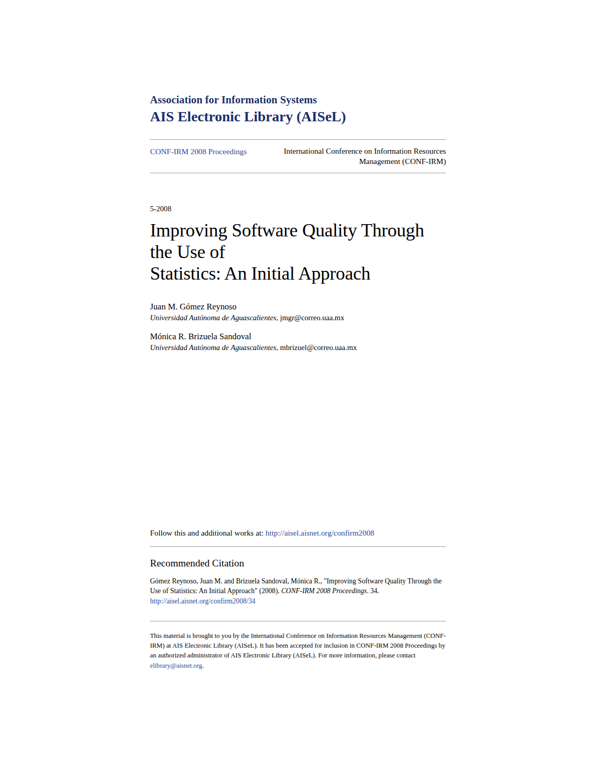Association for Information Systems
AIS Electronic Library (AISeL)
CONF-IRM 2008 Proceedings
International Conference on Information Resources
Management (CONF-IRM)
5-2008
Improving Software Quality Through the Use of
Statistics: An Initial Approach
Juan M. Gómez Reynoso
Universidad Autónoma de Aguascalientes, jmgr@correo.uaa.mx
Mónica R. Brizuela Sandoval
Universidad Autónoma de Aguascalientes, mbrizuel@correo.uaa.mx
Follow this and additional works at: http://aisel.aisnet.org/confirm2008
Recommended Citation
Gómez Reynoso, Juan M. and Brizuela Sandoval, Mónica R., "Improving Software Quality Through the Use of Statistics: An Initial Approach" (2008). CONF-IRM 2008 Proceedings. 34.
http://aisel.aisnet.org/confirm2008/34
This material is brought to you by the International Conference on Information Resources Management (CONF-IRM) at AIS Electronic Library (AISeL). It has been accepted for inclusion in CONF-IRM 2008 Proceedings by an authorized administrator of AIS Electronic Library (AISeL). For more information, please contact elibrary@aisnet.org.